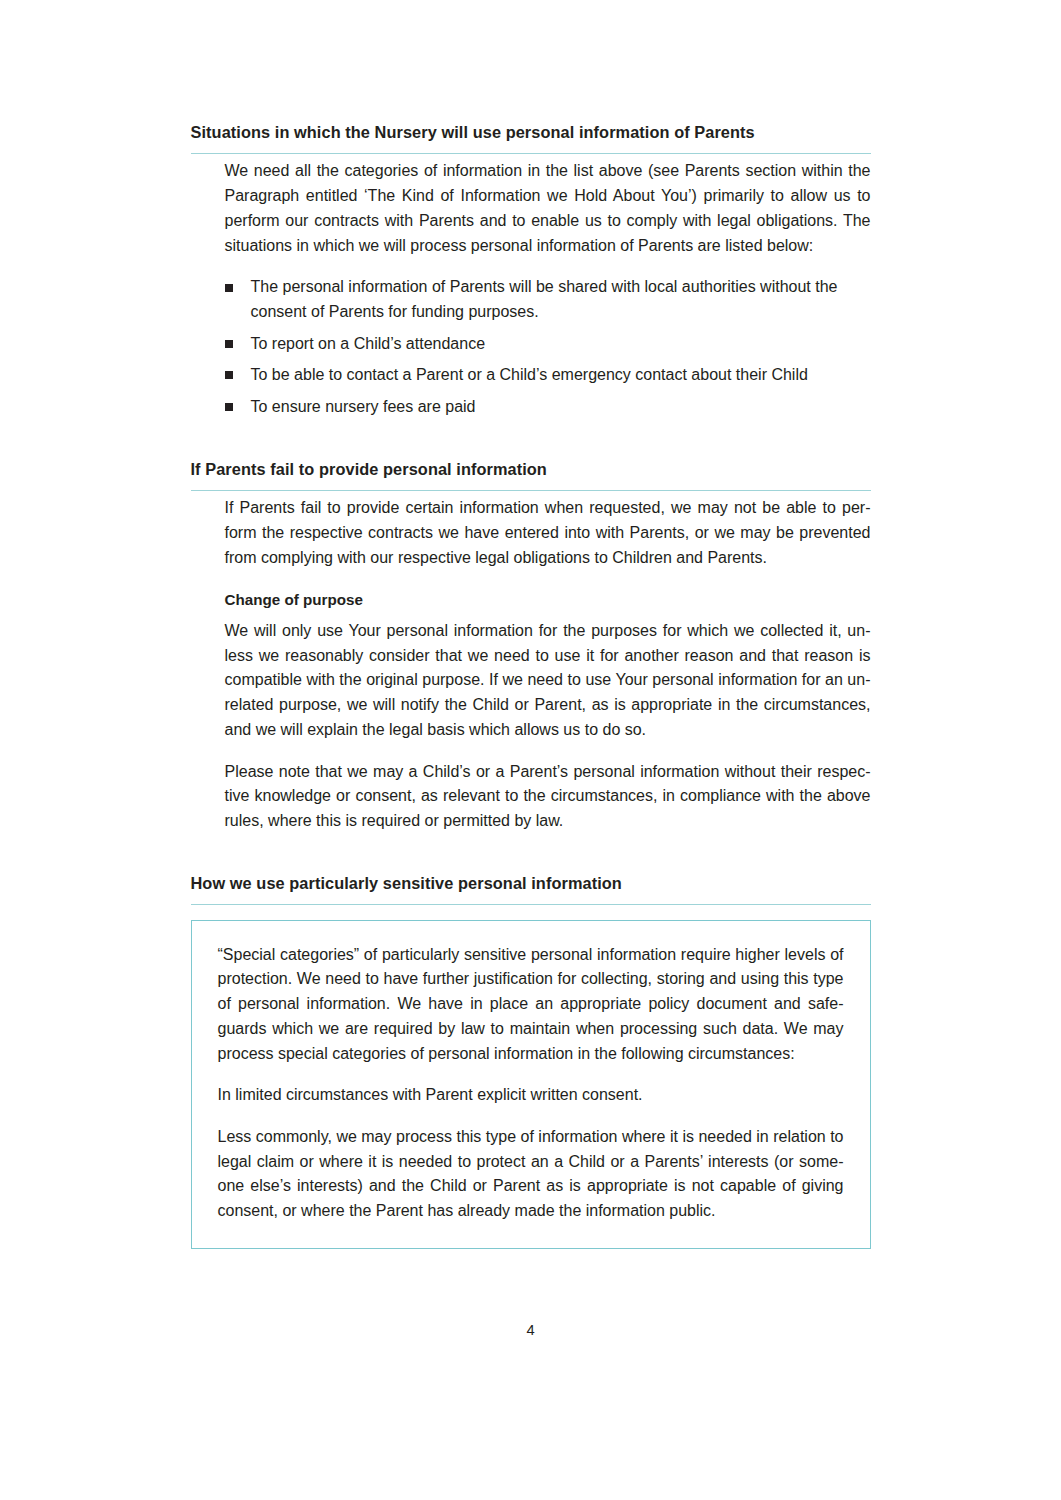Situations in which the Nursery will use personal information of Parents
We need all the categories of information in the list above (see Parents section within the Paragraph entitled ‘The Kind of Information we Hold About You’) primarily to allow us to perform our contracts with Parents and to enable us to comply with legal obligations. The situations in which we will process personal information of Parents are listed below:
The personal information of Parents will be shared with local authorities without the consent of Parents for funding purposes.
To report on a Child’s attendance
To be able to contact a Parent or a Child’s emergency contact about their Child
To ensure nursery fees are paid
If Parents fail to provide personal information
If Parents fail to provide certain information when requested, we may not be able to perform the respective contracts we have entered into with Parents, or we may be prevented from complying with our respective legal obligations to Children and Parents.
Change of purpose
We will only use Your personal information for the purposes for which we collected it, unless we reasonably consider that we need to use it for another reason and that reason is compatible with the original purpose. If we need to use Your personal information for an unrelated purpose, we will notify the Child or Parent, as is appropriate in the circumstances, and we will explain the legal basis which allows us to do so.
Please note that we may a Child’s or a Parent’s personal information without their respective knowledge or consent, as relevant to the circumstances, in compliance with the above rules, where this is required or permitted by law.
How we use particularly sensitive personal information
“Special categories” of particularly sensitive personal information require higher levels of protection. We need to have further justification for collecting, storing and using this type of personal information. We have in place an appropriate policy document and safeguards which we are required by law to maintain when processing such data. We may process special categories of personal information in the following circumstances:
In limited circumstances with Parent explicit written consent.
Less commonly, we may process this type of information where it is needed in relation to legal claim or where it is needed to protect an a Child or a Parents’ interests (or someone else’s interests) and the Child or Parent as is appropriate is not capable of giving consent, or where the Parent has already made the information public.
4